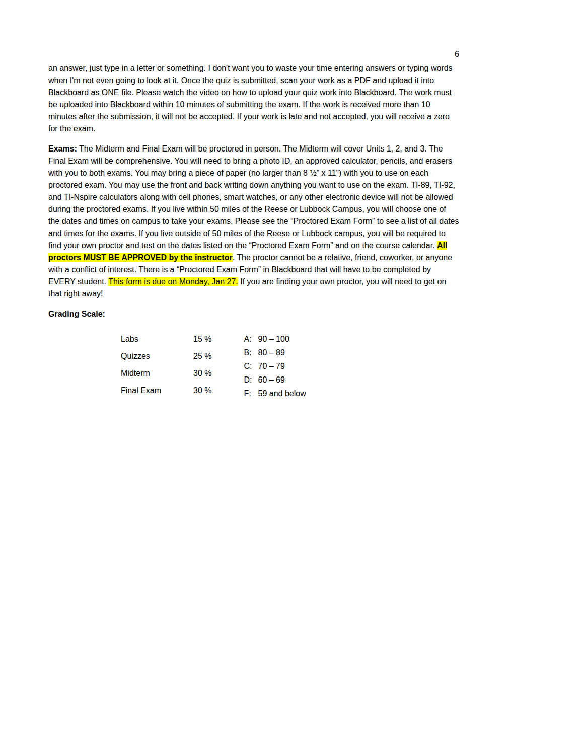6
an answer, just type in a letter or something. I don't want you to waste your time entering answers or typing words when I'm not even going to look at it. Once the quiz is submitted, scan your work as a PDF and upload it into Blackboard as ONE file. Please watch the video on how to upload your quiz work into Blackboard. The work must be uploaded into Blackboard within 10 minutes of submitting the exam. If the work is received more than 10 minutes after the submission, it will not be accepted. If your work is late and not accepted, you will receive a zero for the exam.
Exams: The Midterm and Final Exam will be proctored in person. The Midterm will cover Units 1, 2, and 3. The Final Exam will be comprehensive. You will need to bring a photo ID, an approved calculator, pencils, and erasers with you to both exams. You may bring a piece of paper (no larger than 8 ½” x 11”) with you to use on each proctored exam. You may use the front and back writing down anything you want to use on the exam. TI-89, TI-92, and TI-Nspire calculators along with cell phones, smart watches, or any other electronic device will not be allowed during the proctored exams. If you live within 50 miles of the Reese or Lubbock Campus, you will choose one of the dates and times on campus to take your exams. Please see the “Proctored Exam Form” to see a list of all dates and times for the exams. If you live outside of 50 miles of the Reese or Lubbock campus, you will be required to find your own proctor and test on the dates listed on the “Proctored Exam Form” and on the course calendar. All proctors MUST BE APPROVED by the instructor. The proctor cannot be a relative, friend, coworker, or anyone with a conflict of interest. There is a “Proctored Exam Form” in Blackboard that will have to be completed by EVERY student. This form is due on Monday, Jan 27. If you are finding your own proctor, you will need to get on that right away!
Grading Scale:
| Labs | 15 % |
| Quizzes | 25 % |
| Midterm | 30 % |
| Final Exam | 30 % |
| A: | 90 – 100 |
| B: | 80 – 89 |
| C: | 70 – 79 |
| D: | 60 – 69 |
| F: | 59 and below |